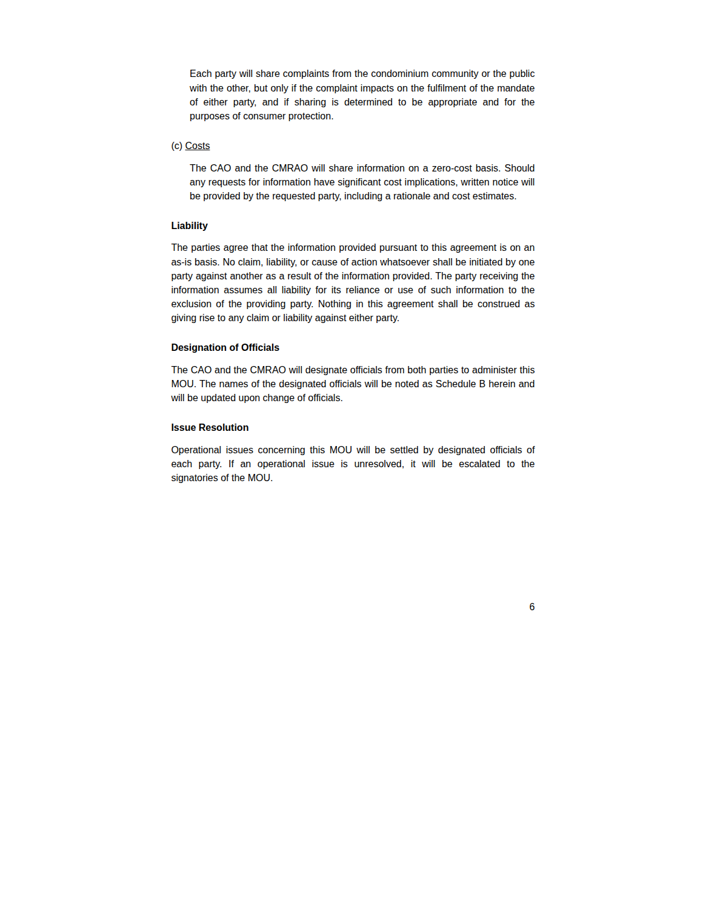Each party will share complaints from the condominium community or the public with the other, but only if the complaint impacts on the fulfilment of the mandate of either party, and if sharing is determined to be appropriate and for the purposes of consumer protection.
(c) Costs
The CAO and the CMRAO will share information on a zero-cost basis. Should any requests for information have significant cost implications, written notice will be provided by the requested party, including a rationale and cost estimates.
Liability
The parties agree that the information provided pursuant to this agreement is on an as-is basis. No claim, liability, or cause of action whatsoever shall be initiated by one party against another as a result of the information provided. The party receiving the information assumes all liability for its reliance or use of such information to the exclusion of the providing party. Nothing in this agreement shall be construed as giving rise to any claim or liability against either party.
Designation of Officials
The CAO and the CMRAO will designate officials from both parties to administer this MOU. The names of the designated officials will be noted as Schedule B herein and will be updated upon change of officials.
Issue Resolution
Operational issues concerning this MOU will be settled by designated officials of each party. If an operational issue is unresolved, it will be escalated to the signatories of the MOU.
6